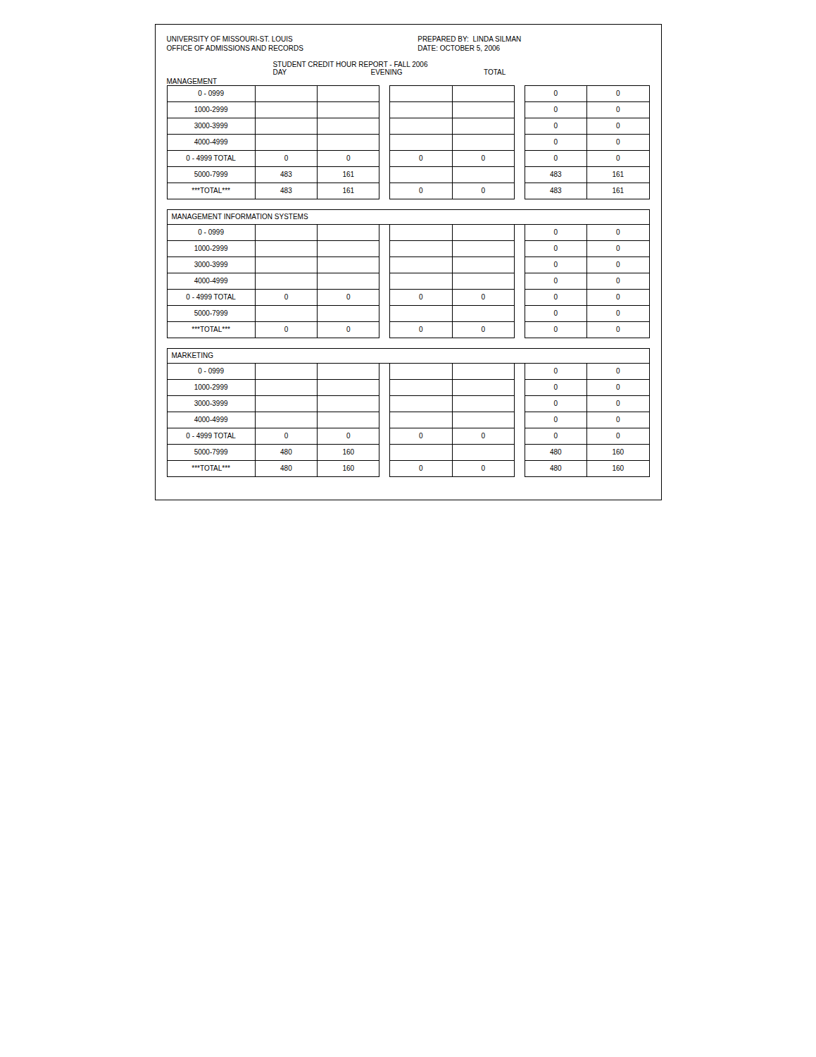| UNIVERSITY OF MISSOURI-ST. LOUIS OFFICE OF ADMISSIONS AND RECORDS | PREPARED BY: LINDA SILMAN DATE: OCTOBER 5, 2006 |
| | STUDENT CREDIT HOUR REPORT - FALL 2006 |
| | / DAY / EVENING / TOTAL / |
| MANAGEMENT | |
| 0 - 0999 | | | | | | | 0 | 0 |
| 1000-2999 | | | | | | | 0 | 0 |
| 3000-3999 | | | | | | | 0 | 0 |
| 4000-4999 | | | | | | | 0 | 0 |
| 0 - 4999 TOTAL | 0 | 0 | | 0 | 0 | | 0 | 0 |
| 5000-7999 | 483 | 161 | | | | | 483 | 161 |
| ***TOTAL*** | 483 | 161 | | 0 | 0 | | 483 | 161 |
| MANAGEMENT INFORMATION SYSTEMS |
| 0 - 0999 | | | | | | | 0 | 0 |
| 1000-2999 | | | | | | | 0 | 0 |
| 3000-3999 | | | | | | | 0 | 0 |
| 4000-4999 | | | | | | | 0 | 0 |
| 0 - 4999 TOTAL | 0 | 0 | | 0 | 0 | | 0 | 0 |
| 5000-7999 | | | | | | | 0 | 0 |
| ***TOTAL*** | 0 | 0 | | 0 | 0 | | 0 | 0 |
| MARKETING |
| 0 - 0999 | | | | | | | 0 | 0 |
| 1000-2999 | | | | | | | 0 | 0 |
| 3000-3999 | | | | | | | 0 | 0 |
| 4000-4999 | | | | | | | 0 | 0 |
| 0 - 4999 TOTAL | 0 | 0 | | 0 | 0 | | 0 | 0 |
| 5000-7999 | 480 | 160 | | | | | 480 | 160 |
| ***TOTAL*** | 480 | 160 | | 0 | 0 | | 480 | 160 |